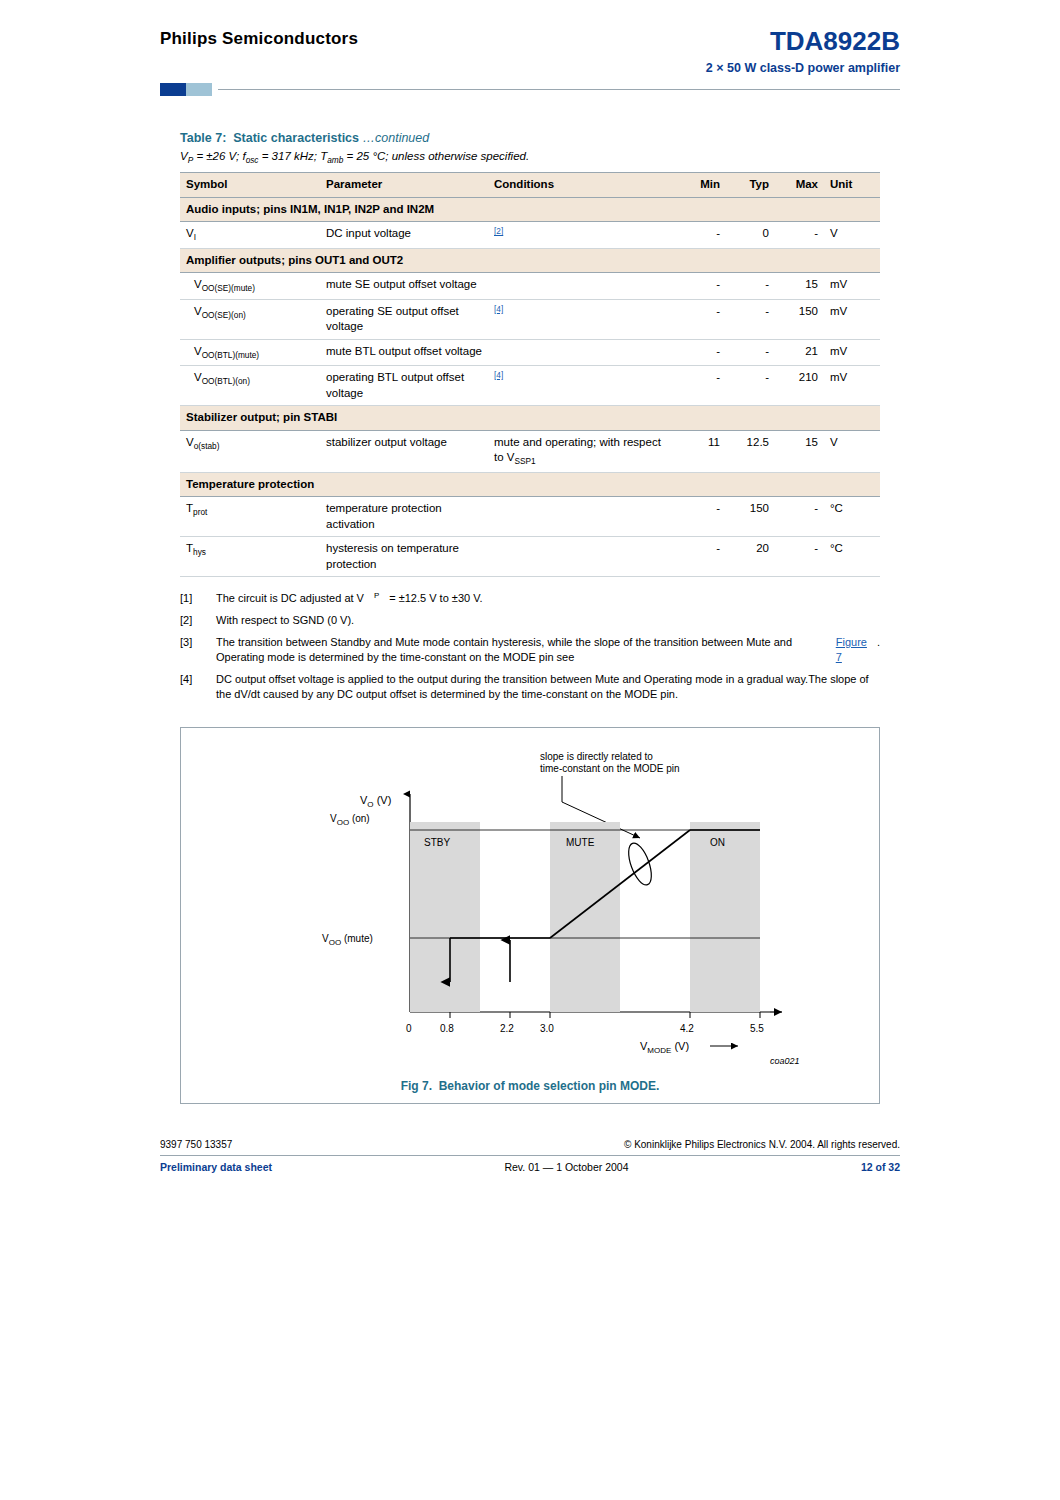Philips Semiconductors
TDA8922B
2 × 50 W class-D power amplifier
Table 7: Static characteristics …continued
VP = ±26 V; fosc = 317 kHz; Tamb = 25 °C; unless otherwise specified.
| Symbol | Parameter | Conditions | Min | Typ | Max | Unit |
| --- | --- | --- | --- | --- | --- | --- |
| Audio inputs; pins IN1M, IN1P, IN2P and IN2M |
| V I | DC input voltage | [2] | - | 0 | - | V |
| Amplifier outputs; pins OUT1 and OUT2 |
| V OO(SE)(mute) | mute SE output offset voltage | | - | - | 15 | mV |
| V OO(SE)(on) | operating SE output offset voltage | [4] | - | - | 150 | mV |
| V OO(BTL)(mute) | mute BTL output offset voltage | | - | - | 21 | mV |
| V OO(BTL)(on) | operating BTL output offset voltage | [4] | - | - | 210 | mV |
| Stabilizer output; pin STABI |
| V o(stab) | stabilizer output voltage | mute and operating; with respect to V SSP1 | 11 | 12.5 | 15 | V |
| Temperature protection |
| T prot | temperature protection activation | | - | 150 | - | °C |
| T hys | hysteresis on temperature protection | | - | 20 | - | °C |
The circuit is DC adjusted at VP = ±12.5 V to ±30 V.
With respect to SGND (0 V).
The transition between Standby and Mute mode contain hysteresis, while the slope of the transition between Mute and Operating mode is determined by the time-constant on the MODE pin see Figure 7.
DC output offset voltage is applied to the output during the transition between Mute and Operating mode in a gradual way.The slope of the dV/dt caused by any DC output offset is determined by the time-constant on the MODE pin.
slope is directly related to time-constant on the MODE pin VO (V) STBY MUTE ON VOO (on) VOO (mute) 0 0.8 2.2 3.0 4.2 5.5 VMODE (V) coa021
Fig 7. Behavior of mode selection pin MODE.
9397 750 13357
© Koninklijke Philips Electronics N.V. 2004. All rights reserved.
Preliminary data sheet
Rev. 01 — 1 October 2004
12 of 32